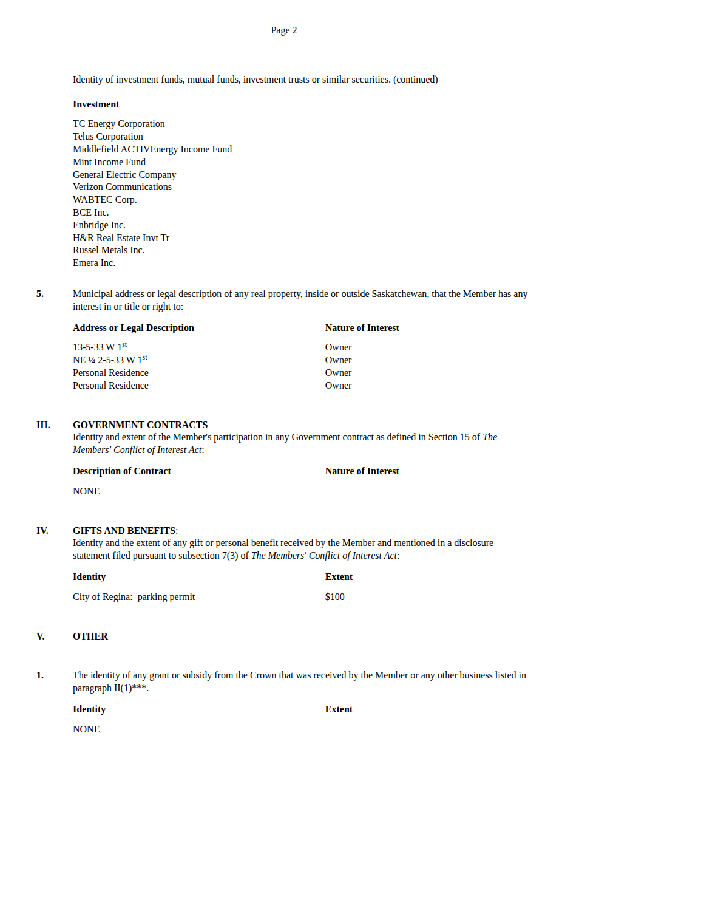Page 2
Identity of investment funds, mutual funds, investment trusts or similar securities. (continued)
Investment
TC Energy Corporation
Telus Corporation
Middlefield ACTIVEnergy Income Fund
Mint Income Fund
General Electric Company
Verizon Communications
WABTEC Corp.
BCE Inc.
Enbridge Inc.
H&R Real Estate Invt Tr
Russel Metals Inc.
Emera Inc.
5. Municipal address or legal description of any real property, inside or outside Saskatchewan, that the Member has any interest in or title or right to:
| Address or Legal Description | Nature of Interest |
| --- | --- |
| 13-5-33 W 1 st | Owner |
| NE ¼ 2-5-33 W 1 st | Owner |
| Personal Residence | Owner |
| Personal Residence | Owner |
III. GOVERNMENT CONTRACTS
Identity and extent of the Member's participation in any Government contract as defined in Section 15 of The Members' Conflict of Interest Act:
| Description of Contract | Nature of Interest |
| --- | --- |
| NONE | |
IV. GIFTS AND BENEFITS:
Identity and the extent of any gift or personal benefit received by the Member and mentioned in a disclosure statement filed pursuant to subsection 7(3) of The Members' Conflict of Interest Act:
| Identity | Extent |
| --- | --- |
| City of Regina: parking permit | $100 |
V. OTHER
1. The identity of any grant or subsidy from the Crown that was received by the Member or any other business listed in paragraph II(1)***.
| Identity | Extent |
| --- | --- |
| NONE | |